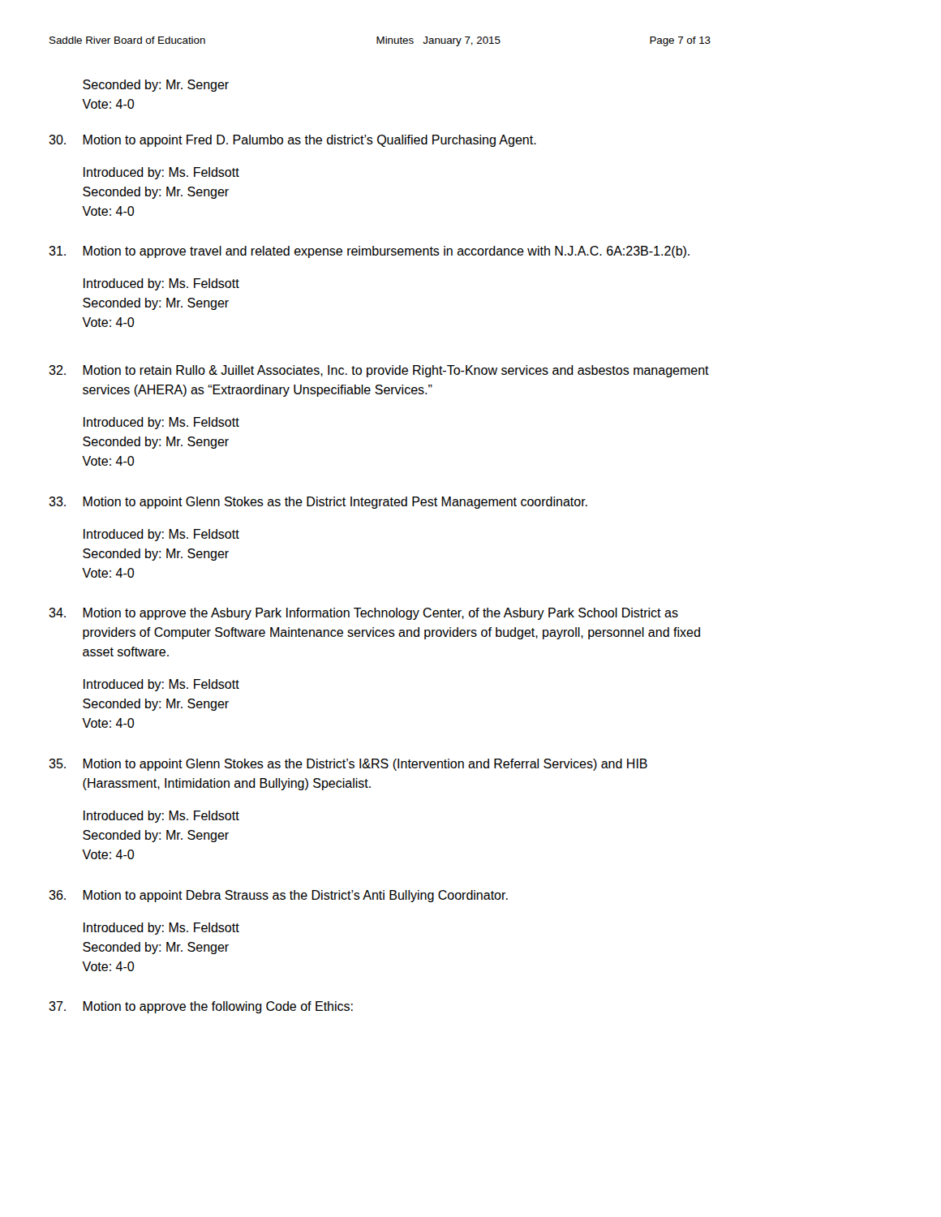Saddle River Board of Education
Minutes January 7, 2015
Page 7 of 13
Seconded by: Mr. Senger
Vote: 4-0
30.
Motion to appoint Fred D. Palumbo as the district’s Qualified Purchasing Agent.
Introduced by: Ms. Feldsott
Seconded by: Mr. Senger
Vote: 4-0
31.
Motion to approve travel and related expense reimbursements in accordance with N.J.A.C. 6A:23B-1.2(b).
Introduced by: Ms. Feldsott
Seconded by: Mr. Senger
Vote: 4-0
32.
Motion to retain Rullo & Juillet Associates, Inc. to provide Right-To-Know services and asbestos management services (AHERA) as “Extraordinary Unspecifiable Services.”
Introduced by: Ms. Feldsott
Seconded by: Mr. Senger
Vote: 4-0
33.
Motion to appoint Glenn Stokes as the District Integrated Pest Management coordinator.
Introduced by: Ms. Feldsott
Seconded by: Mr. Senger
Vote: 4-0
34.
Motion to approve the Asbury Park Information Technology Center, of the Asbury Park School District as providers of Computer Software Maintenance services and providers of budget, payroll, personnel and fixed asset software.
Introduced by: Ms. Feldsott
Seconded by: Mr. Senger
Vote: 4-0
35.
Motion to appoint Glenn Stokes as the District’s I&RS (Intervention and Referral Services) and HIB (Harassment, Intimidation and Bullying) Specialist.
Introduced by: Ms. Feldsott
Seconded by: Mr. Senger
Vote: 4-0
36.
Motion to appoint Debra Strauss as the District’s Anti Bullying Coordinator.
Introduced by: Ms. Feldsott
Seconded by: Mr. Senger
Vote: 4-0
37.
Motion to approve the following Code of Ethics: